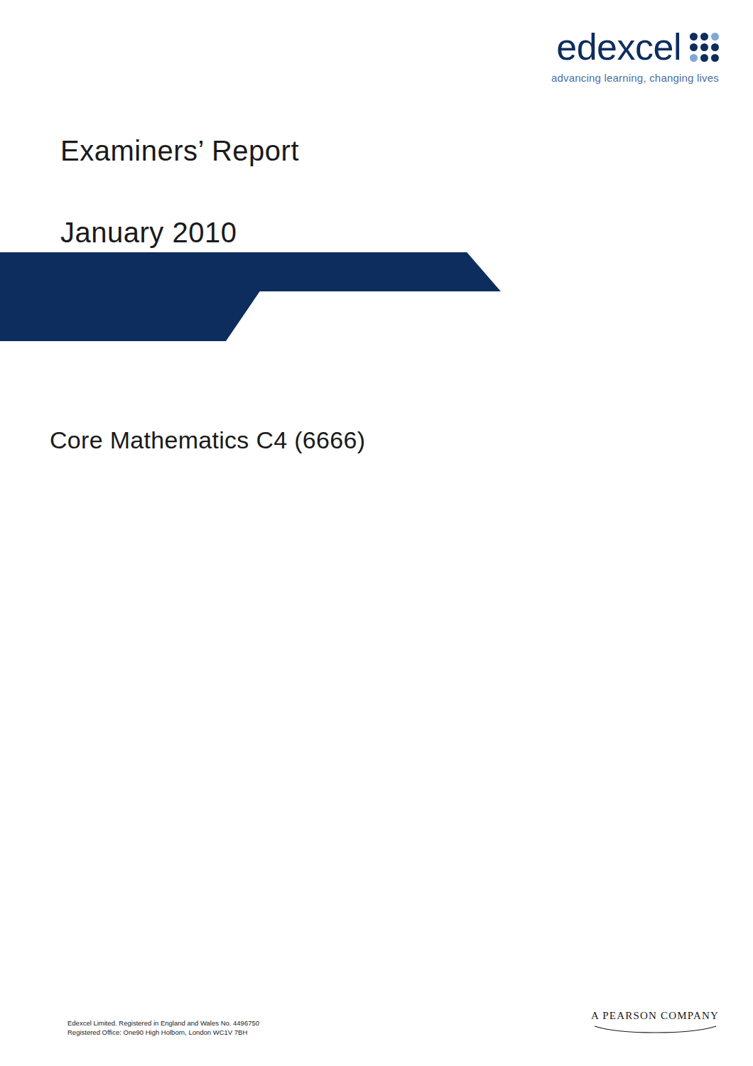edexcel
advancing learning, changing lives
Examiners’ Report
January 2010
GCE
Core Mathematics C4 (6666)
Edexcel Limited. Registered in England and Wales No. 4496750
Registered Office: One90 High Holborn, London WC1V 7BH
A PEARSON COMPANY